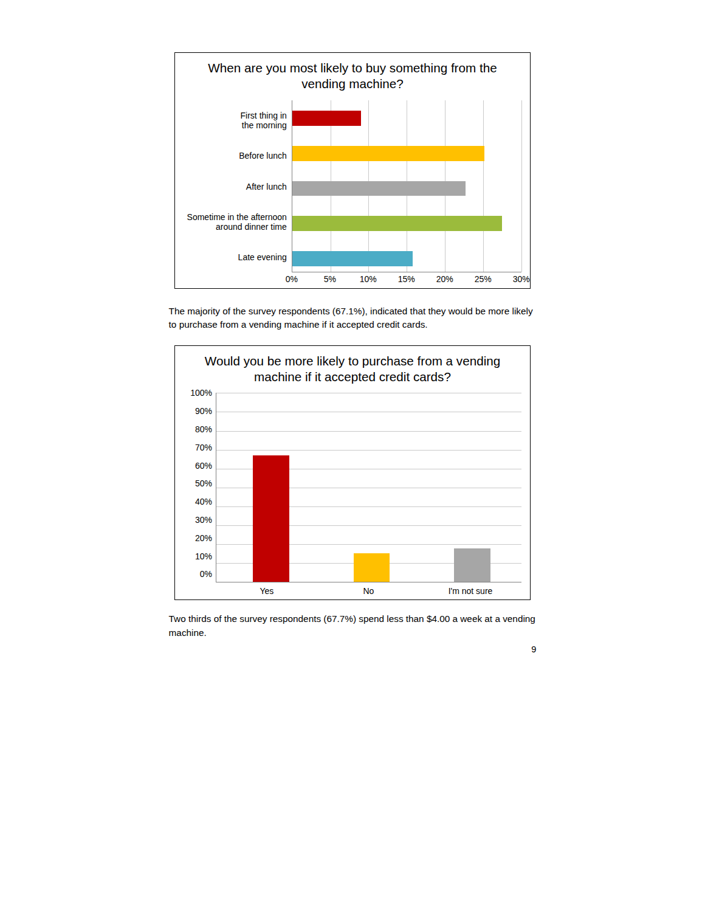When are you most likely to buy something from the
vending machine?
First thing in
the morning
Before lunch
After lunch
Sometime in the afternoon
around dinner time
Late evening
0% 5% 10% 15% 20% 25% 30%
The majority of the survey respondents (67.1%), indicated that they would be more likely to purchase from a vending machine if it accepted credit cards.
Would you be more likely to purchase from a vending
machine if it accepted credit cards?
100%
90%
80%
70%
60%
50%
40%
30%
20%
10%
0%
Yes
No
I'm not sure
Two thirds of the survey respondents (67.7%) spend less than $4.00 a week at a vending machine.
9